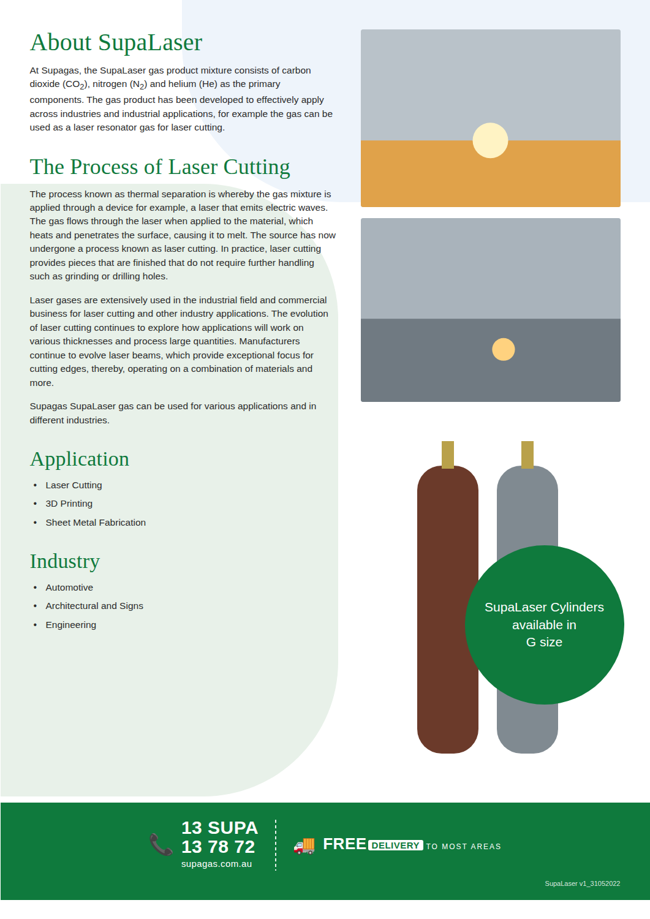About SupaLaser
At Supagas, the SupaLaser gas product mixture consists of carbon dioxide (CO2), nitrogen (N2) and helium (He) as the primary components. The gas product has been developed to effectively apply across industries and industrial applications, for example the gas can be used as a laser resonator gas for laser cutting.
The Process of Laser Cutting
The process known as thermal separation is whereby the gas mixture is applied through a device for example, a laser that emits electric waves. The gas flows through the laser when applied to the material, which heats and penetrates the surface, causing it to melt. The source has now undergone a process known as laser cutting. In practice, laser cutting provides pieces that are finished that do not require further handling such as grinding or drilling holes.
Laser gases are extensively used in the industrial field and commercial business for laser cutting and other industry applications. The evolution of laser cutting continues to explore how applications will work on various thicknesses and process large quantities. Manufacturers continue to evolve laser beams, which provide exceptional focus for cutting edges, thereby, operating on a combination of materials and more.
Supagas SupaLaser gas can be used for various applications and in different industries.
Application
Laser Cutting
3D Printing
Sheet Metal Fabrication
Industry
Automotive
Architectural and Signs
Engineering
SupaLaser Cylinders available in
G size
📞 13 SUPA 13 78 72 supagas.com.au
🚚 FREEDELIVERY TO MOST AREAS
SupaLaser v1_31052022